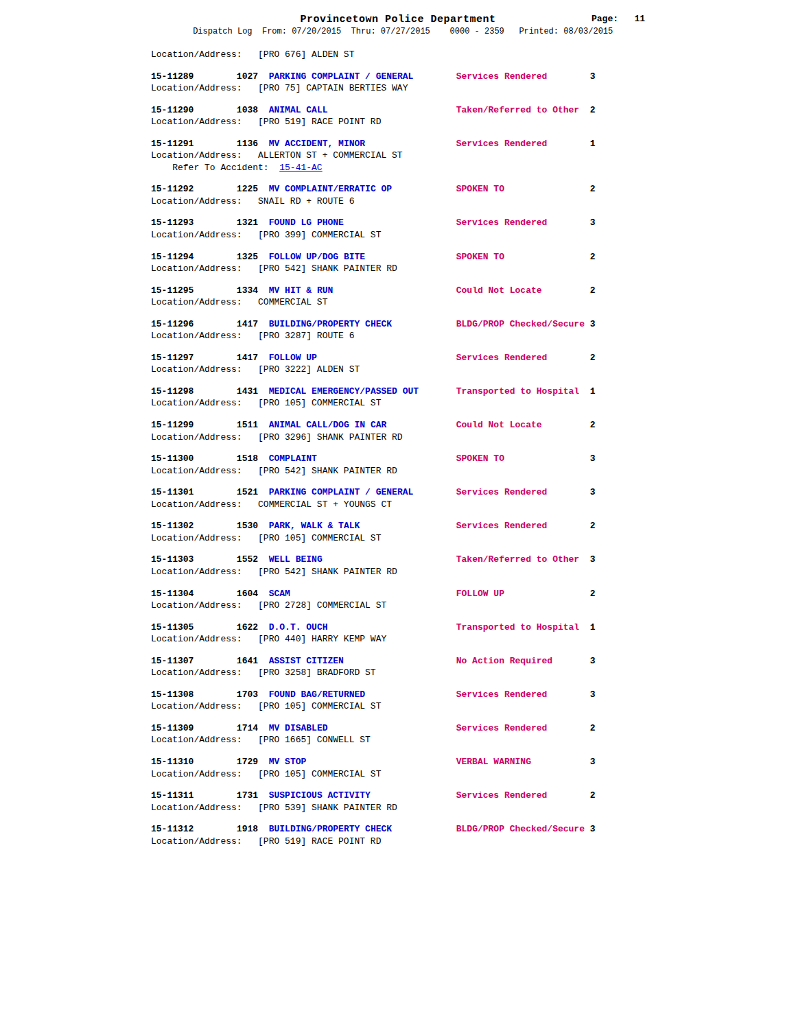Page: 11
Provincetown Police Department
Dispatch Log From: 07/20/2015 Thru: 07/27/2015 0000 - 2359 Printed: 08/03/2015
Location/Address: [PRO 676] ALDEN ST
15-11289 1027 PARKING COMPLAINT / GENERAL Services Rendered 3
Location/Address: [PRO 75] CAPTAIN BERTIES WAY
15-11290 1038 ANIMAL CALL Taken/Referred to Other 2
Location/Address: [PRO 519] RACE POINT RD
15-11291 1136 MV ACCIDENT, MINOR Services Rendered 1
Location/Address: ALLERTON ST + COMMERCIAL ST
Refer To Accident: 15-41-AC
15-11292 1225 MV COMPLAINT/ERRATIC OP SPOKEN TO 2
Location/Address: SNAIL RD + ROUTE 6
15-11293 1321 FOUND LG PHONE Services Rendered 3
Location/Address: [PRO 399] COMMERCIAL ST
15-11294 1325 FOLLOW UP/DOG BITE SPOKEN TO 2
Location/Address: [PRO 542] SHANK PAINTER RD
15-11295 1334 MV HIT & RUN Could Not Locate 2
Location/Address: COMMERCIAL ST
15-11296 1417 BUILDING/PROPERTY CHECK BLDG/PROP Checked/Secure 3
Location/Address: [PRO 3287] ROUTE 6
15-11297 1417 FOLLOW UP Services Rendered 2
Location/Address: [PRO 3222] ALDEN ST
15-11298 1431 MEDICAL EMERGENCY/PASSED OUT Transported to Hospital 1
Location/Address: [PRO 105] COMMERCIAL ST
15-11299 1511 ANIMAL CALL/DOG IN CAR Could Not Locate 2
Location/Address: [PRO 3296] SHANK PAINTER RD
15-11300 1518 COMPLAINT SPOKEN TO 3
Location/Address: [PRO 542] SHANK PAINTER RD
15-11301 1521 PARKING COMPLAINT / GENERAL Services Rendered 3
Location/Address: COMMERCIAL ST + YOUNGS CT
15-11302 1530 PARK, WALK & TALK Services Rendered 2
Location/Address: [PRO 105] COMMERCIAL ST
15-11303 1552 WELL BEING Taken/Referred to Other 3
Location/Address: [PRO 542] SHANK PAINTER RD
15-11304 1604 SCAM FOLLOW UP 2
Location/Address: [PRO 2728] COMMERCIAL ST
15-11305 1622 D.O.T. OUCH Transported to Hospital 1
Location/Address: [PRO 440] HARRY KEMP WAY
15-11307 1641 ASSIST CITIZEN No Action Required 3
Location/Address: [PRO 3258] BRADFORD ST
15-11308 1703 FOUND BAG/RETURNED Services Rendered 3
Location/Address: [PRO 105] COMMERCIAL ST
15-11309 1714 MV DISABLED Services Rendered 2
Location/Address: [PRO 1665] CONWELL ST
15-11310 1729 MV STOP VERBAL WARNING 3
Location/Address: [PRO 105] COMMERCIAL ST
15-11311 1731 SUSPICIOUS ACTIVITY Services Rendered 2
Location/Address: [PRO 539] SHANK PAINTER RD
15-11312 1918 BUILDING/PROPERTY CHECK BLDG/PROP Checked/Secure 3
Location/Address: [PRO 519] RACE POINT RD